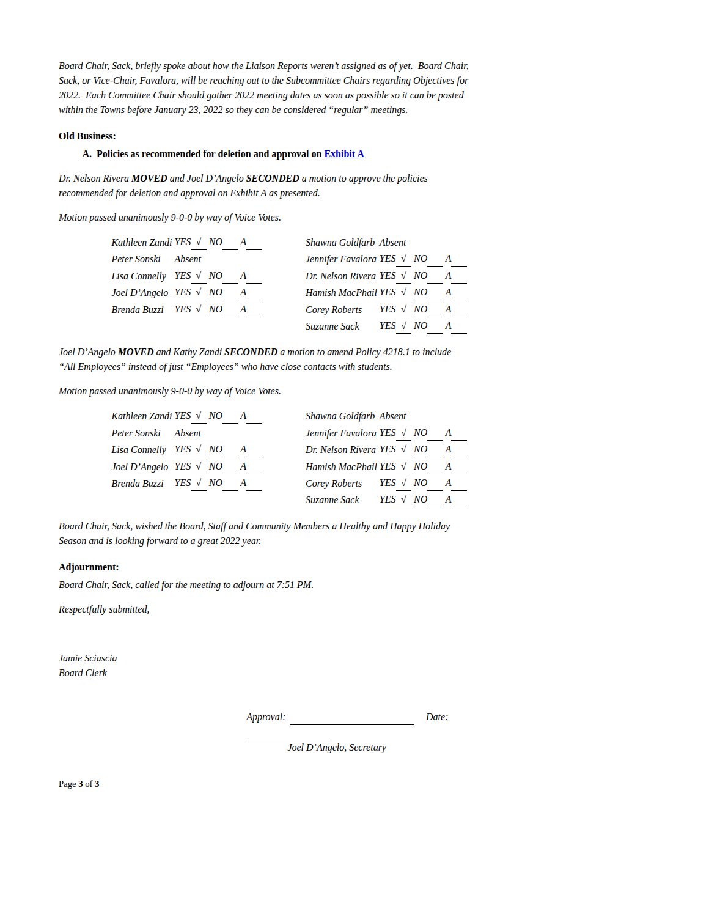Board Chair, Sack, briefly spoke about how the Liaison Reports weren’t assigned as of yet. Board Chair, Sack, or Vice-Chair, Favalora, will be reaching out to the Subcommittee Chairs regarding Objectives for 2022. Each Committee Chair should gather 2022 meeting dates as soon as possible so it can be posted within the Towns before January 23, 2022 so they can be considered “regular” meetings.
Old Business:
A. Policies as recommended for deletion and approval on Exhibit A
Dr. Nelson Rivera MOVED and Joel D’Angelo SECONDED a motion to approve the policies recommended for deletion and approval on Exhibit A as presented.
Motion passed unanimously 9-0-0 by way of Voice Votes.
| Kathleen Zandi | YES √ NO A | | Shawna Goldfarb | Absent |
| Peter Sonski | Absent | | Jennifer Favalora | YES √ NO A |
| Lisa Connelly | YES √ NO A | | Dr. Nelson Rivera | YES √ NO A |
| Joel D’Angelo | YES √ NO A | | Hamish MacPhail | YES √ NO A |
| Brenda Buzzi | YES √ NO A | | Corey Roberts | YES √ NO A |
| | | | Suzanne Sack | YES √ NO A |
Joel D’Angelo MOVED and Kathy Zandi SECONDED a motion to amend Policy 4218.1 to include “All Employees” instead of just “Employees” who have close contacts with students.
Motion passed unanimously 9-0-0 by way of Voice Votes.
| Kathleen Zandi | YES √ NO A | | Shawna Goldfarb | Absent |
| Peter Sonski | Absent | | Jennifer Favalora | YES √ NO A |
| Lisa Connelly | YES √ NO A | | Dr. Nelson Rivera | YES √ NO A |
| Joel D’Angelo | YES √ NO A | | Hamish MacPhail | YES √ NO A |
| Brenda Buzzi | YES √ NO A | | Corey Roberts | YES √ NO A |
| | | | Suzanne Sack | YES √ NO A |
Board Chair, Sack, wished the Board, Staff and Community Members a Healthy and Happy Holiday Season and is looking forward to a great 2022 year.
Adjournment:
Board Chair, Sack, called for the meeting to adjourn at 7:51 PM.
Respectfully submitted,
Jamie Sciascia
Board Clerk
Approval: Date:
Joel D’Angelo, Secretary
Page 3 of 3